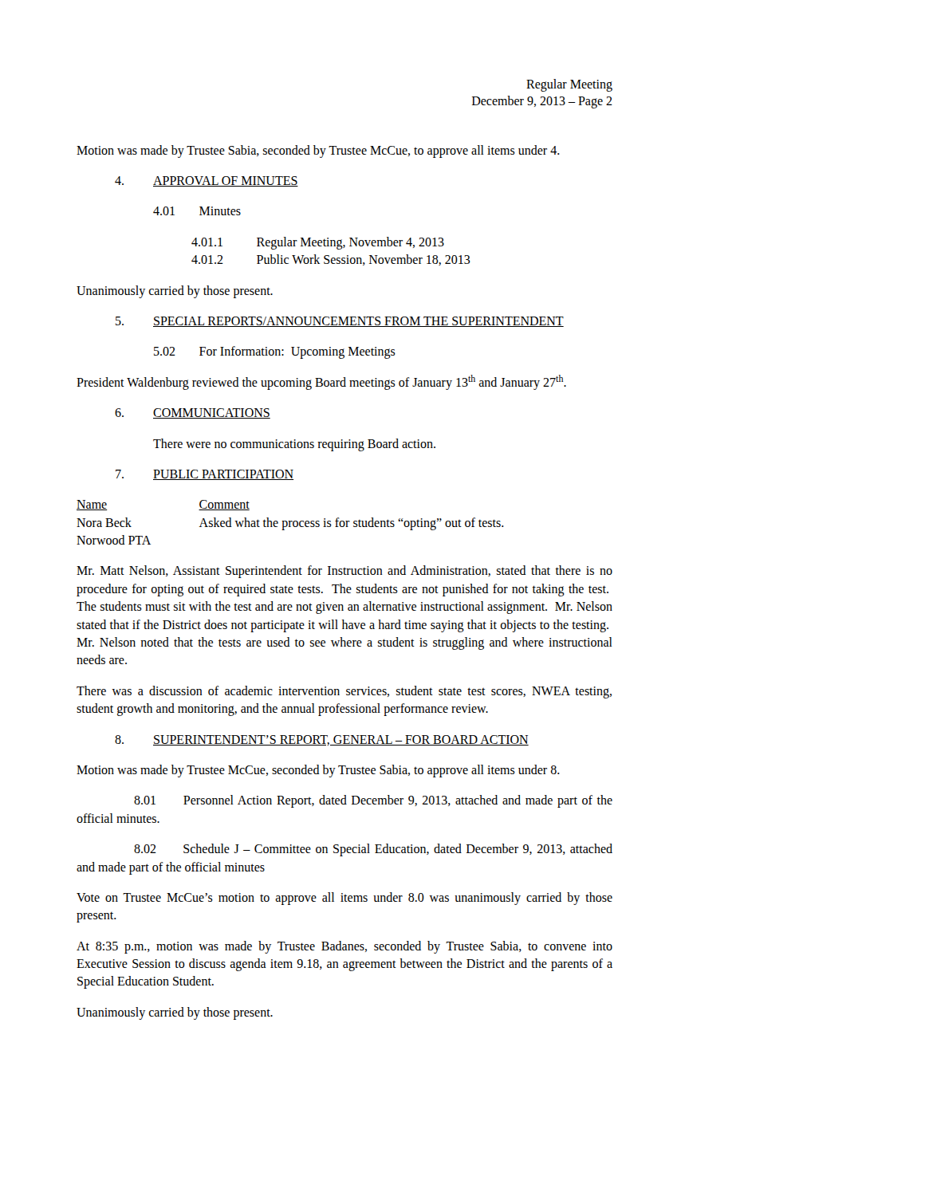Regular Meeting
December 9, 2013 – Page 2
Motion was made by Trustee Sabia, seconded by Trustee McCue, to approve all items under 4.
4. APPROVAL OF MINUTES
4.01 Minutes
4.01.1 Regular Meeting, November 4, 2013
4.01.2 Public Work Session, November 18, 2013
Unanimously carried by those present.
5. SPECIAL REPORTS/ANNOUNCEMENTS FROM THE SUPERINTENDENT
5.02 For Information: Upcoming Meetings
President Waldenburg reviewed the upcoming Board meetings of January 13th and January 27th.
6. COMMUNICATIONS
There were no communications requiring Board action.
7. PUBLIC PARTICIPATION
| Name | Comment |
| Nora Beck Norwood PTA | Asked what the process is for students “opting” out of tests. |
Mr. Matt Nelson, Assistant Superintendent for Instruction and Administration, stated that there is no procedure for opting out of required state tests. The students are not punished for not taking the test. The students must sit with the test and are not given an alternative instructional assignment. Mr. Nelson stated that if the District does not participate it will have a hard time saying that it objects to the testing. Mr. Nelson noted that the tests are used to see where a student is struggling and where instructional needs are.
There was a discussion of academic intervention services, student state test scores, NWEA testing, student growth and monitoring, and the annual professional performance review.
8. SUPERINTENDENT’S REPORT, GENERAL – FOR BOARD ACTION
Motion was made by Trustee McCue, seconded by Trustee Sabia, to approve all items under 8.
8.01 Personnel Action Report, dated December 9, 2013, attached and made part of the official minutes.
8.02 Schedule J – Committee on Special Education, dated December 9, 2013, attached and made part of the official minutes
Vote on Trustee McCue’s motion to approve all items under 8.0 was unanimously carried by those present.
At 8:35 p.m., motion was made by Trustee Badanes, seconded by Trustee Sabia, to convene into Executive Session to discuss agenda item 9.18, an agreement between the District and the parents of a Special Education Student.
Unanimously carried by those present.